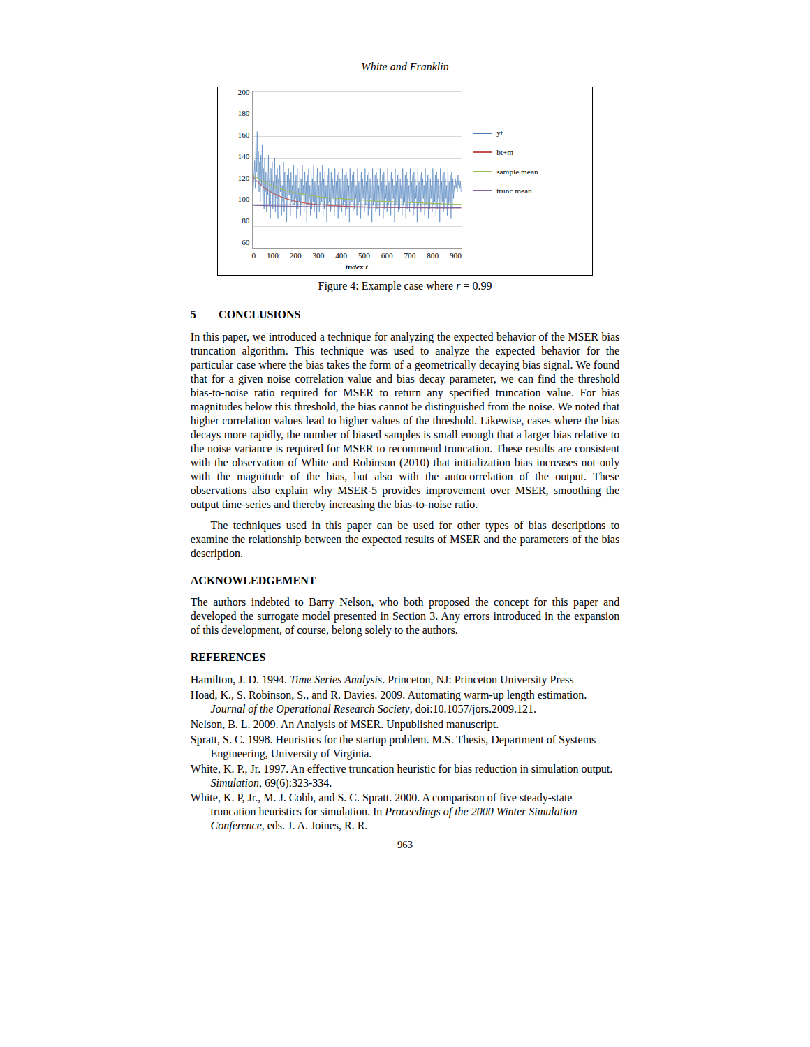White and Franklin
200 180 160 140 120 100 80 60
0100200300400500600700800900
index t
yt
bt+m
sample mean
trunc mean
Figure 4: Example case where r = 0.99
5 CONCLUSIONS
In this paper, we introduced a technique for analyzing the expected behavior of the MSER bias truncation algorithm. This technique was used to analyze the expected behavior for the particular case where the bias takes the form of a geometrically decaying bias signal. We found that for a given noise correlation value and bias decay parameter, we can find the threshold bias-to-noise ratio required for MSER to return any specified truncation value. For bias magnitudes below this threshold, the bias cannot be distinguished from the noise. We noted that higher correlation values lead to higher values of the threshold. Likewise, cases where the bias decays more rapidly, the number of biased samples is small enough that a larger bias relative to the noise variance is required for MSER to recommend truncation. These results are consistent with the observation of White and Robinson (2010) that initialization bias increases not only with the magnitude of the bias, but also with the autocorrelation of the output. These observations also explain why MSER-5 provides improvement over MSER, smoothing the output time-series and thereby increasing the bias-to-noise ratio.
The techniques used in this paper can be used for other types of bias descriptions to examine the relationship between the expected results of MSER and the parameters of the bias description.
ACKNOWLEDGEMENT
The authors indebted to Barry Nelson, who both proposed the concept for this paper and developed the surrogate model presented in Section 3. Any errors introduced in the expansion of this development, of course, belong solely to the authors.
REFERENCES
Hamilton, J. D. 1994. Time Series Analysis. Princeton, NJ: Princeton University Press
Hoad, K., S. Robinson, S., and R. Davies. 2009. Automating warm-up length estimation. Journal of the Operational Research Society, doi:10.1057/jors.2009.121.
Nelson, B. L. 2009. An Analysis of MSER. Unpublished manuscript.
Spratt, S. C. 1998. Heuristics for the startup problem. M.S. Thesis, Department of Systems Engineering, University of Virginia.
White, K. P., Jr. 1997. An effective truncation heuristic for bias reduction in simulation output. Simulation, 69(6):323-334.
White, K. P, Jr., M. J. Cobb, and S. C. Spratt. 2000. A comparison of five steady-state truncation heuristics for simulation. In Proceedings of the 2000 Winter Simulation Conference, eds. J. A. Joines, R. R.
963